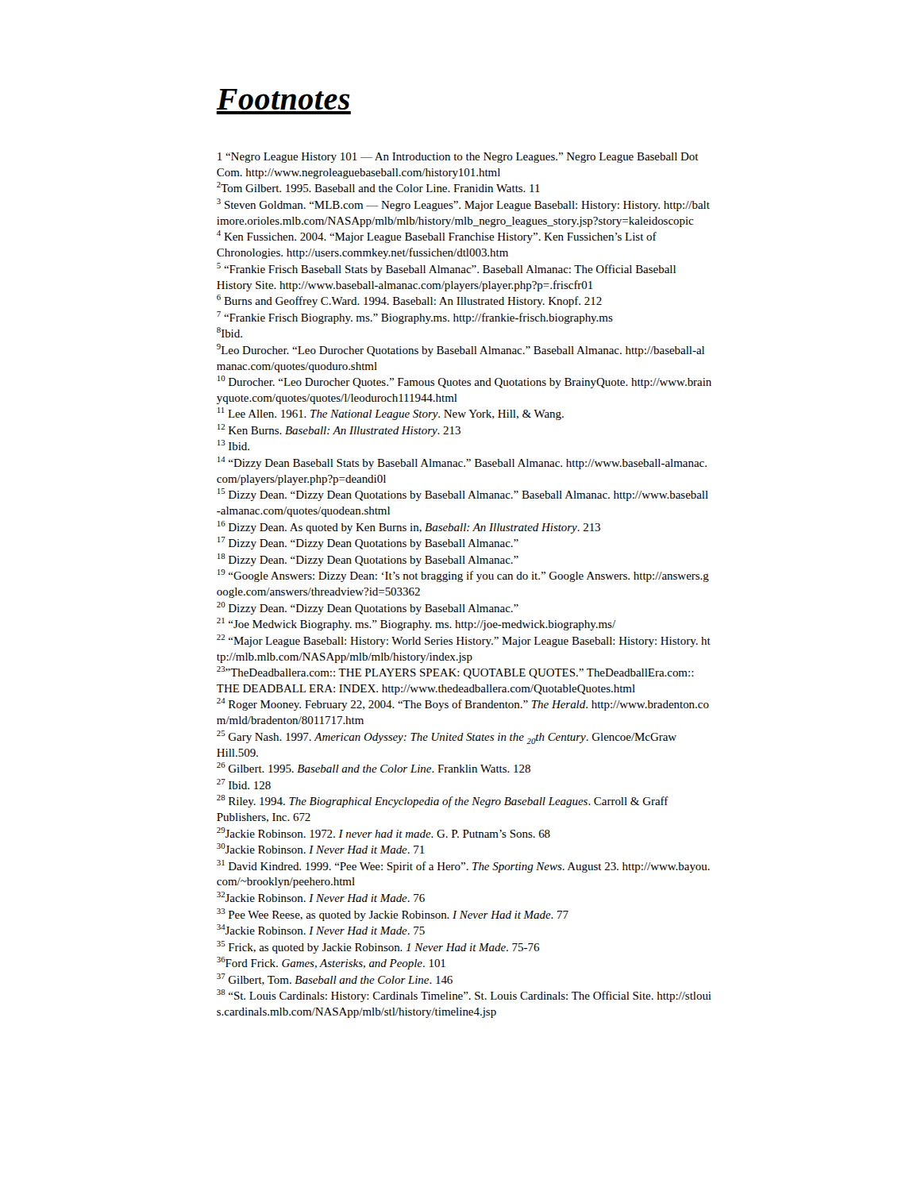Footnotes
1 “Negro League History 101 — An Introduction to the Negro Leagues.” Negro League Baseball Dot Com. http://www.negroleaguebaseball.com/history101.html
2Tom Gilbert. 1995. Baseball and the Color Line. Franidin Watts. 11
3 Steven Goldman. “MLB.com — Negro Leagues”. Major League Baseball: History: History. http://baltimore.orioles.mlb.com/NASApp/mlb/mlb/history/mlb_negro_leagues_story.jsp?story=kaleidoscopic
4 Ken Fussichen. 2004. “Major League Baseball Franchise History”. Ken Fussichen’s List of Chronologies. http://users.commkey.net/fussichen/dtl003.htm
5 “Frankie Frisch Baseball Stats by Baseball Almanac”. Baseball Almanac: The Official Baseball History Site. http://www.baseball-almanac.com/players/player.php?p=.friscfr01
6 Burns and Geoffrey C.Ward. 1994. Baseball: An Illustrated History. Knopf. 212
7 “Frankie Frisch Biography. ms.” Biography.ms. http://frankie-frisch.biography.ms
8Ibid.
9Leo Durocher. “Leo Durocher Quotations by Baseball Almanac.” Baseball Almanac. http://baseball-almanac.com/quotes/quoduro.shtml
10 Durocher. “Leo Durocher Quotes.” Famous Quotes and Quotations by BrainyQuote. http://www.brainyquote.com/quotes/quotes/l/leoduroch111944.html
11 Lee Allen. 1961. The National League Story. New York, Hill, & Wang.
12 Ken Burns. Baseball: An Illustrated History. 213
13 Ibid.
14 “Dizzy Dean Baseball Stats by Baseball Almanac.” Baseball Almanac. http://www.baseball-almanac.com/players/player.php?p=deandi0l
15 Dizzy Dean. “Dizzy Dean Quotations by Baseball Almanac.” Baseball Almanac. http://www.baseball-almanac.com/quotes/quodean.shtml
16 Dizzy Dean. As quoted by Ken Burns in, Baseball: An Illustrated History. 213
17 Dizzy Dean. “Dizzy Dean Quotations by Baseball Almanac.”
18 Dizzy Dean. “Dizzy Dean Quotations by Baseball Almanac.”
19 “Google Answers: Dizzy Dean: ‘It’s not bragging if you can do it.” Google Answers. http://answers.google.com/answers/threadview?id=503362
20 Dizzy Dean. “Dizzy Dean Quotations by Baseball Almanac.”
21 “Joe Medwick Biography. ms.” Biography. ms. http://joe-medwick.biography.ms/
22 “Major League Baseball: History: World Series History.” Major League Baseball: History: History. http://mlb.mlb.com/NASApp/mlb/mlb/history/index.jsp
23”TheDeadballera.com:: THE PLAYERS SPEAK: QUOTABLE QUOTES.” TheDeadballEra.com:: THE DEADBALL ERA: INDEX. http://www.thedeadballera.com/QuotableQuotes.html
24 Roger Mooney. February 22, 2004. “The Boys of Brandenton.” The Herald. http://www.bradenton.com/mld/bradenton/8011717.htm
25 Gary Nash. 1997. American Odyssey: The United States in the 20th Century. Glencoe/McGraw Hill.509.
26 Gilbert. 1995. Baseball and the Color Line. Franklin Watts. 128
27 Ibid. 128
28 Riley. 1994. The Biographical Encyclopedia of the Negro Baseball Leagues. Carroll & Graff Publishers, Inc. 672
29Jackie Robinson. 1972. I never had it made. G. P. Putnam’s Sons. 68
30Jackie Robinson. I Never Had it Made. 71
31 David Kindred. 1999. “Pee Wee: Spirit of a Hero”. The Sporting News. August 23. http://www.bayou.com/~brooklyn/peehero.html
32Jackie Robinson. I Never Had it Made. 76
33 Pee Wee Reese, as quoted by Jackie Robinson. I Never Had it Made. 77
34Jackie Robinson. I Never Had it Made. 75
35 Frick, as quoted by Jackie Robinson. 1 Never Had it Made. 75-76
36Ford Frick. Games, Asterisks, and People. 101
37 Gilbert, Tom. Baseball and the Color Line. 146
38 “St. Louis Cardinals: History: Cardinals Timeline”. St. Louis Cardinals: The Official Site. http://stlouis.cardinals.mlb.com/NASApp/mlb/stl/history/timeline4.jsp